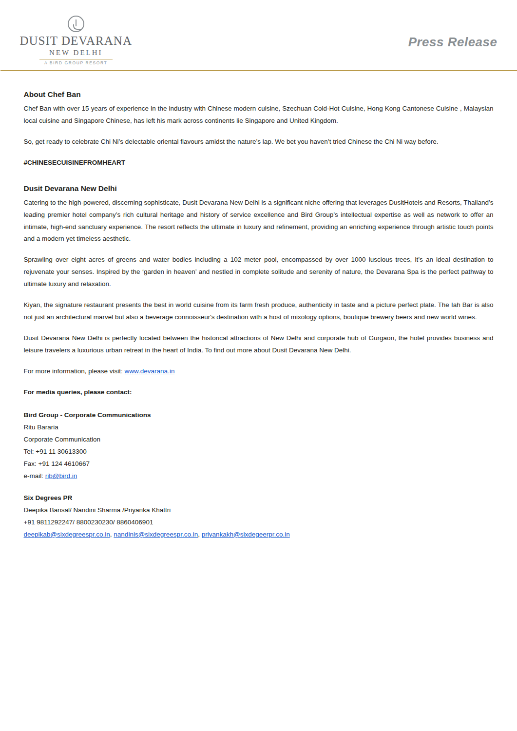DUSIT DEVARANA
NEW DELHI
A BIRD GROUP RESORT
Press Release
About Chef Ban
Chef Ban with over 15 years of experience in the industry with Chinese modern cuisine, Szechuan Cold-Hot Cuisine, Hong Kong Cantonese Cuisine , Malaysian local cuisine and Singapore Chinese, has left his mark across continents lie Singapore and United Kingdom.
So, get ready to celebrate Chi Ni’s delectable oriental flavours amidst the nature’s lap. We bet you haven’t tried Chinese the Chi Ni way before.
#CHINESECUISINEFROMHEART
Dusit Devarana New Delhi
Catering to the high-powered, discerning sophisticate, Dusit Devarana New Delhi is a significant niche offering that leverages DusitHotels and Resorts, Thailand’s leading premier hotel company’s rich cultural heritage and history of service excellence and Bird Group’s intellectual expertise as well as network to offer an intimate, high-end sanctuary experience. The resort reflects the ultimate in luxury and refinement, providing an enriching experience through artistic touch points and a modern yet timeless aesthetic.
Sprawling over eight acres of greens and water bodies including a 102 meter pool, encompassed by over 1000 luscious trees, it’s an ideal destination to rejuvenate your senses. Inspired by the ‘garden in heaven’ and nestled in complete solitude and serenity of nature, the Devarana Spa is the perfect pathway to ultimate luxury and relaxation.
Kiyan, the signature restaurant presents the best in world cuisine from its farm fresh produce, authenticity in taste and a picture perfect plate. The Iah Bar is also not just an architectural marvel but also a beverage connoisseur's destination with a host of mixology options, boutique brewery beers and new world wines.
Dusit Devarana New Delhi is perfectly located between the historical attractions of New Delhi and corporate hub of Gurgaon, the hotel provides business and leisure travelers a luxurious urban retreat in the heart of India. To find out more about Dusit Devarana New Delhi.
For more information, please visit: www.devarana.in
For media queries, please contact:
Bird Group - Corporate Communications
Ritu Bararia
Corporate Communication
Tel: +91 11 30613300
Fax: +91 124 4610667
e-mail: rib@bird.in
Six Degrees PR
Deepika Bansal/ Nandini Sharma /Priyanka Khattri
+91 9811292247/ 8800230230/ 8860406901
deepikab@sixdegreespr.co.in, nandinis@sixdegreespr.co.in, priyankakh@sixdegeerpr.co.in